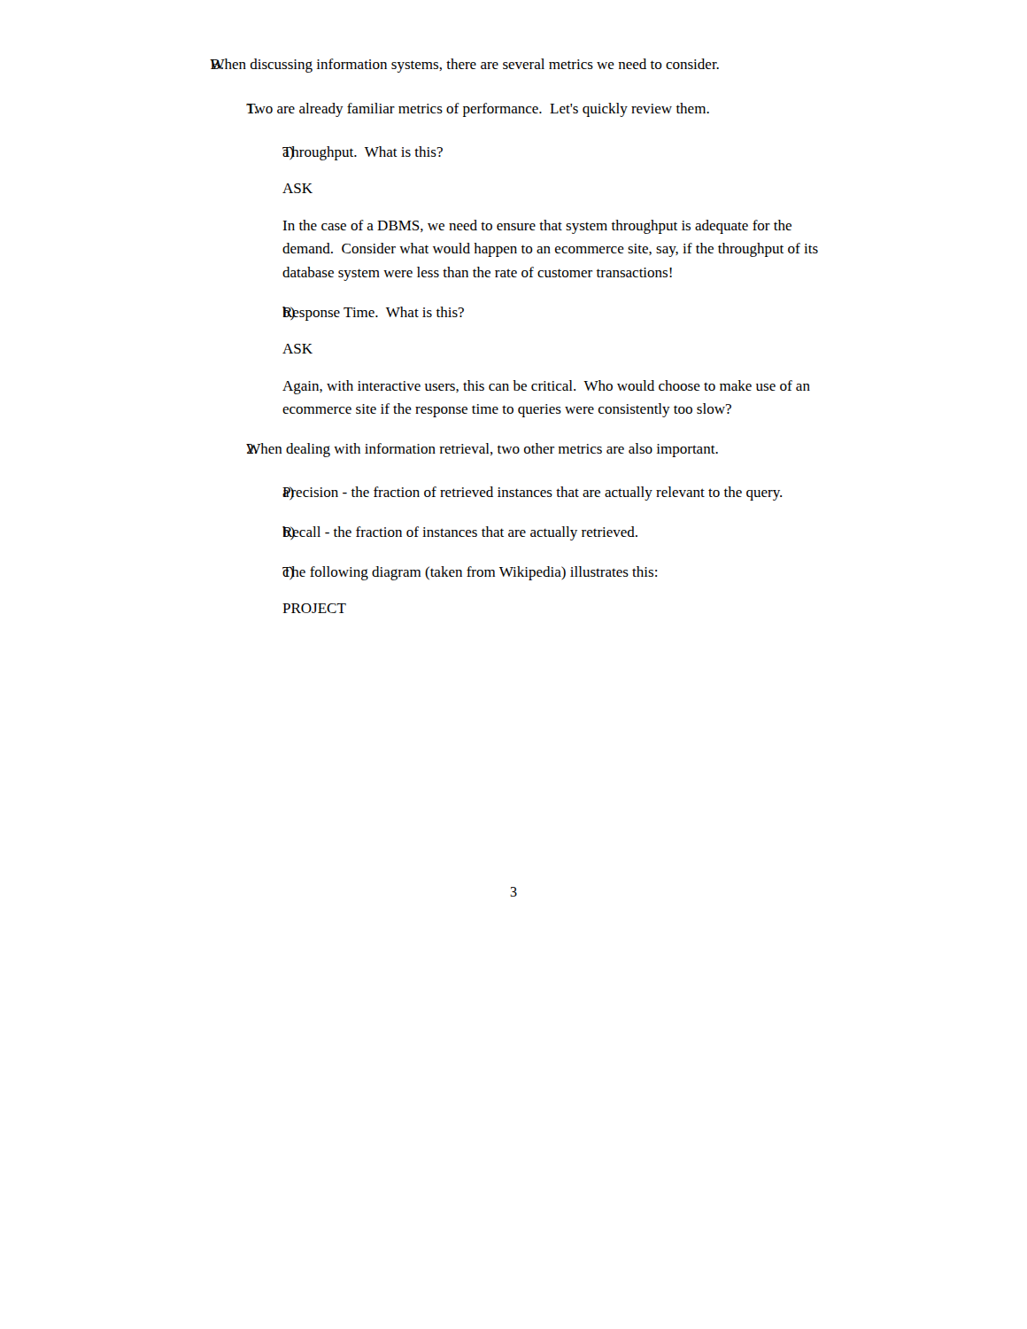B. When discussing information systems, there are several metrics we need to consider.
1. Two are already familiar metrics of performance. Let's quickly review them.
a) Throughput. What is this?
ASK
In the case of a DBMS, we need to ensure that system throughput is adequate for the demand. Consider what would happen to an ecommerce site, say, if the throughput of its database system were less than the rate of customer transactions!
b) Response Time. What is this?
ASK
Again, with interactive users, this can be critical. Who would choose to make use of an ecommerce site if the response time to queries were consistently too slow?
2. When dealing with information retrieval, two other metrics are also important.
a) Precision - the fraction of retrieved instances that are actually relevant to the query.
b) Recall - the fraction of instances that are actually retrieved.
c) The following diagram (taken from Wikipedia) illustrates this:
PROJECT
3